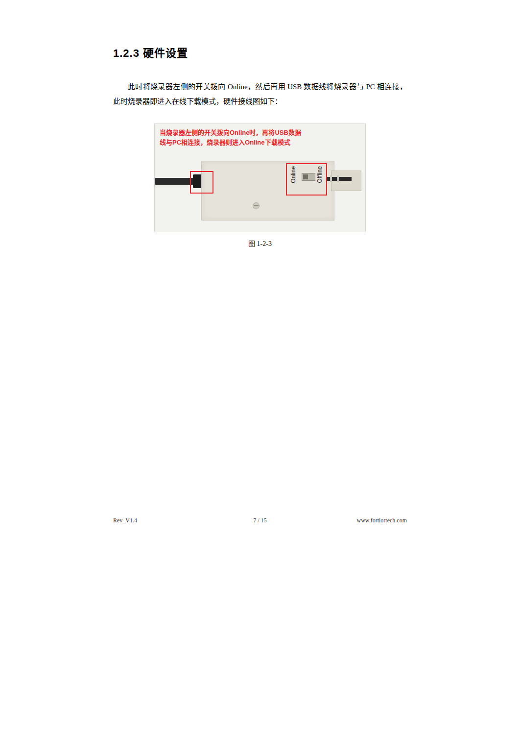1.2.3 硬件设置
此时将烧录器左侧的开关拨向 Online，然后再用 USB 数据线将烧录器与 PC 相连接，此时烧录器即进入在线下载模式，硬件接线图如下：
当烧录器左侧的开关拨向Online时，再将USB数据线与PC相连接，烧录器则进入Online下载模式
Online
Offline
图 1-2-3
Rev_V1.4
7 / 15
www.fortiortech.com